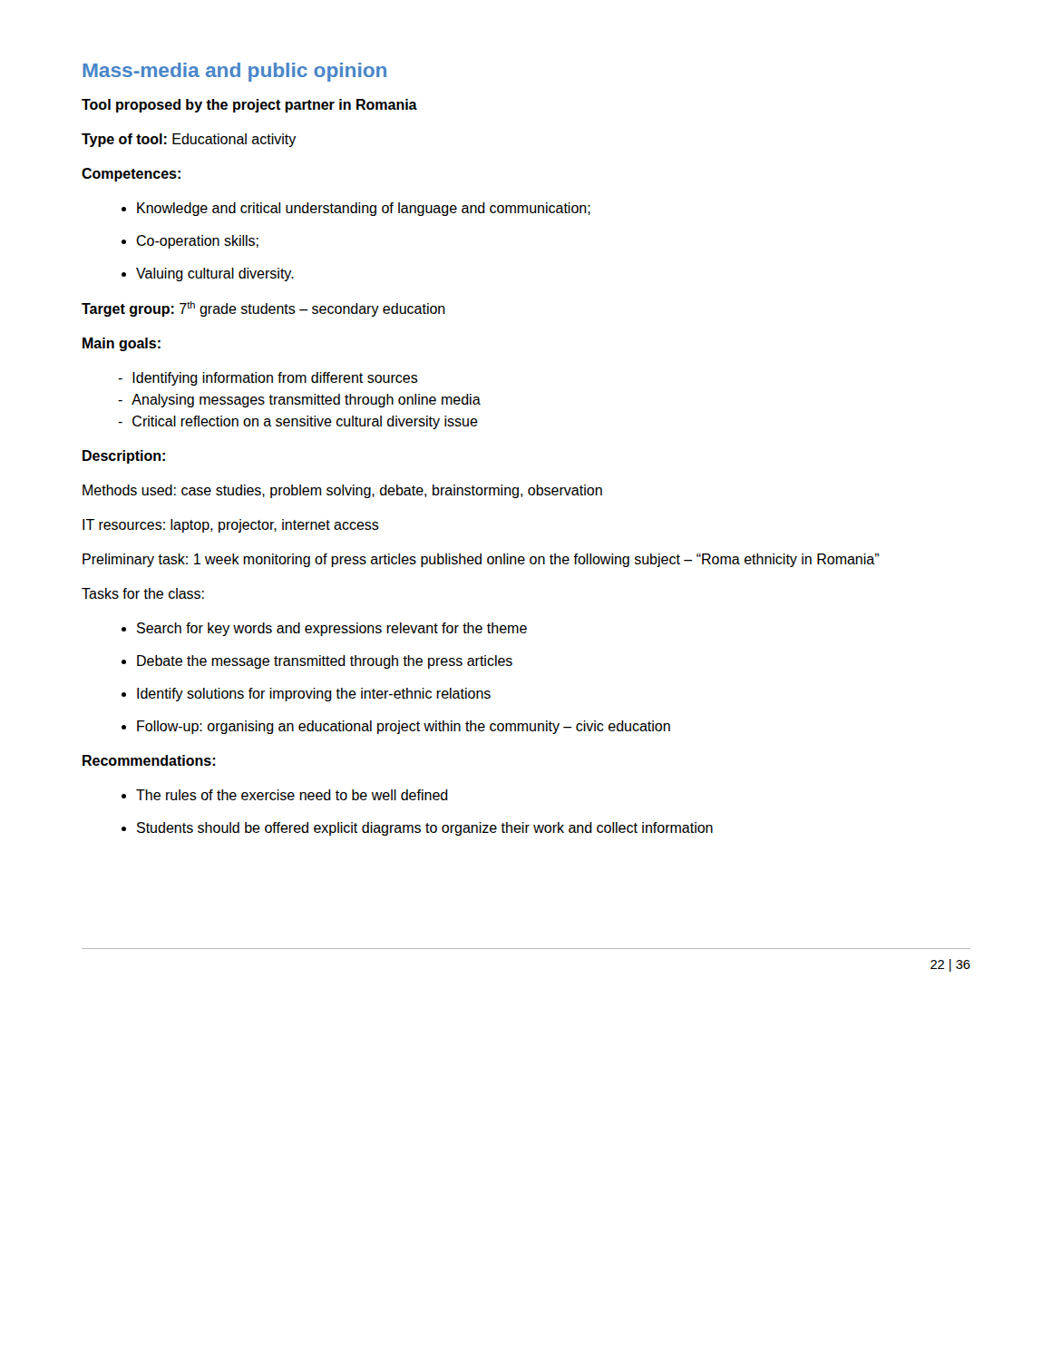Mass-media and public opinion
Tool proposed by the project partner in Romania
Type of tool: Educational activity
Competences:
Knowledge and critical understanding of language and communication;
Co-operation skills;
Valuing cultural diversity.
Target group: 7th grade students – secondary education
Main goals:
Identifying information from different sources
Analysing messages transmitted through online media
Critical reflection on a sensitive cultural diversity issue
Description:
Methods used: case studies, problem solving, debate, brainstorming, observation
IT resources: laptop, projector, internet access
Preliminary task: 1 week monitoring of press articles published online on the following subject – “Roma ethnicity in Romania”
Tasks for the class:
Search for key words and expressions relevant for the theme
Debate the message transmitted through the press articles
Identify solutions for improving the inter-ethnic relations
Follow-up: organising an educational project within the community – civic education
Recommendations:
The rules of the exercise need to be well defined
Students should be offered explicit diagrams to organize their work and collect information
22 | 36